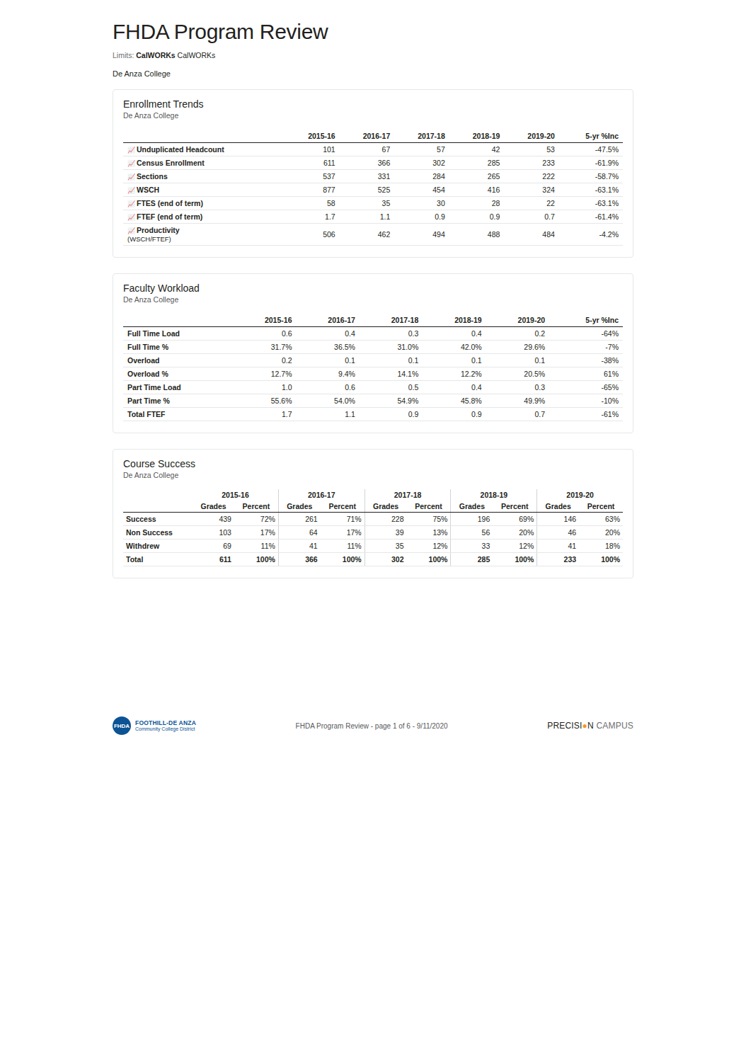FHDA Program Review
Limits: CalWORKs CalWORKs
De Anza College
Enrollment Trends
De Anza College
| | 2015-16 | 2016-17 | 2017-18 | 2018-19 | 2019-20 | 5-yr %Inc |
| --- | --- | --- | --- | --- | --- | --- |
| 📈 Unduplicated Headcount | 101 | 67 | 57 | 42 | 53 | -47.5% |
| 📈 Census Enrollment | 611 | 366 | 302 | 285 | 233 | -61.9% |
| 📈 Sections | 537 | 331 | 284 | 265 | 222 | -58.7% |
| 📈 WSCH | 877 | 525 | 454 | 416 | 324 | -63.1% |
| 📈 FTES (end of term) | 58 | 35 | 30 | 28 | 22 | -63.1% |
| 📈 FTEF (end of term) | 1.7 | 1.1 | 0.9 | 0.9 | 0.7 | -61.4% |
| 📈 Productivity (WSCH/FTEF) | 506 | 462 | 494 | 488 | 484 | -4.2% |
Faculty Workload
De Anza College
| | 2015-16 | 2016-17 | 2017-18 | 2018-19 | 2019-20 | 5-yr %Inc |
| --- | --- | --- | --- | --- | --- | --- |
| Full Time Load | 0.6 | 0.4 | 0.3 | 0.4 | 0.2 | -64% |
| Full Time % | 31.7% | 36.5% | 31.0% | 42.0% | 29.6% | -7% |
| Overload | 0.2 | 0.1 | 0.1 | 0.1 | 0.1 | -38% |
| Overload % | 12.7% | 9.4% | 14.1% | 12.2% | 20.5% | 61% |
| Part Time Load | 1.0 | 0.6 | 0.5 | 0.4 | 0.3 | -65% |
| Part Time % | 55.6% | 54.0% | 54.9% | 45.8% | 49.9% | -10% |
| Total FTEF | 1.7 | 1.1 | 0.9 | 0.9 | 0.7 | -61% |
Course Success
De Anza College
| | 2015-16 | 2016-17 | 2017-18 | 2018-19 | 2019-20 |
| --- | --- | --- | --- | --- | --- |
| | Grades | Percent | Grades | Percent | Grades | Percent | Grades | Percent | Grades | Percent |
| Success | 439 | 72% | 261 | 71% | 228 | 75% | 196 | 69% | 146 | 63% |
| Non Success | 103 | 17% | 64 | 17% | 39 | 13% | 56 | 20% | 46 | 20% |
| Withdrew | 69 | 11% | 41 | 11% | 35 | 12% | 33 | 12% | 41 | 18% |
| Total | 611 | 100% | 366 | 100% | 302 | 100% | 285 | 100% | 233 | 100% |
FHDA
FOOTHILL-DE ANZA
Community College District
FHDA Program Review - page 1 of 6 - 9/11/2020
PRECISI●N CAMPUS